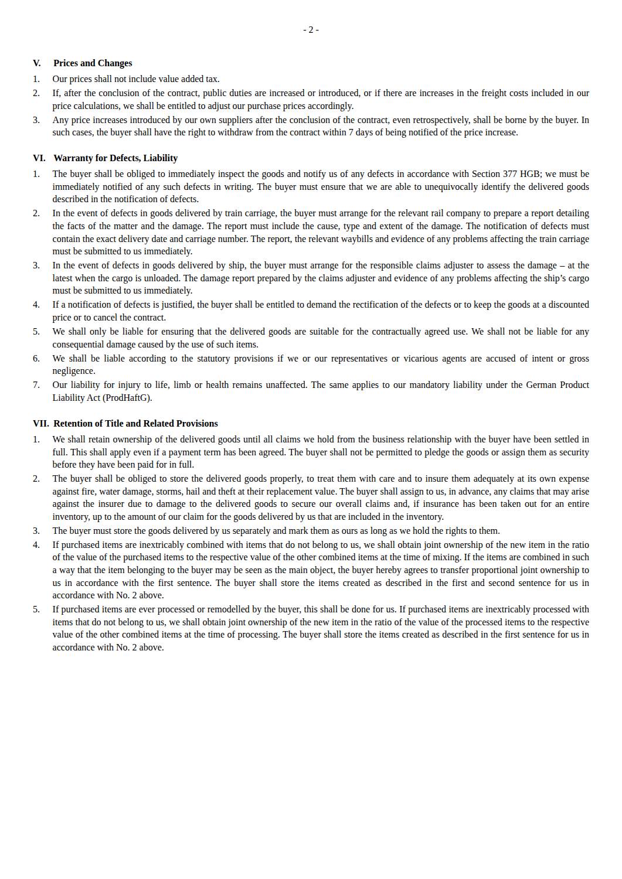- 2 -
V. Prices and Changes
1. Our prices shall not include value added tax.
2. If, after the conclusion of the contract, public duties are increased or introduced, or if there are increases in the freight costs included in our price calculations, we shall be entitled to adjust our purchase prices accordingly.
3. Any price increases introduced by our own suppliers after the conclusion of the contract, even retrospectively, shall be borne by the buyer. In such cases, the buyer shall have the right to withdraw from the contract within 7 days of being notified of the price increase.
VI. Warranty for Defects, Liability
1. The buyer shall be obliged to immediately inspect the goods and notify us of any defects in accordance with Section 377 HGB; we must be immediately notified of any such defects in writing. The buyer must ensure that we are able to unequivocally identify the delivered goods described in the notification of defects.
2. In the event of defects in goods delivered by train carriage, the buyer must arrange for the relevant rail company to prepare a report detailing the facts of the matter and the damage. The report must include the cause, type and extent of the damage. The notification of defects must contain the exact delivery date and carriage number. The report, the relevant waybills and evidence of any problems affecting the train carriage must be submitted to us immediately.
3. In the event of defects in goods delivered by ship, the buyer must arrange for the responsible claims adjuster to assess the damage – at the latest when the cargo is unloaded. The damage report prepared by the claims adjuster and evidence of any problems affecting the ship’s cargo must be submitted to us immediately.
4. If a notification of defects is justified, the buyer shall be entitled to demand the rectification of the defects or to keep the goods at a discounted price or to cancel the contract.
5. We shall only be liable for ensuring that the delivered goods are suitable for the contractually agreed use. We shall not be liable for any consequential damage caused by the use of such items.
6. We shall be liable according to the statutory provisions if we or our representatives or vicarious agents are accused of intent or gross negligence.
7. Our liability for injury to life, limb or health remains unaffected. The same applies to our mandatory liability under the German Product Liability Act (ProdHaftG).
VII. Retention of Title and Related Provisions
1. We shall retain ownership of the delivered goods until all claims we hold from the business relationship with the buyer have been settled in full. This shall apply even if a payment term has been agreed. The buyer shall not be permitted to pledge the goods or assign them as security before they have been paid for in full.
2. The buyer shall be obliged to store the delivered goods properly, to treat them with care and to insure them adequately at its own expense against fire, water damage, storms, hail and theft at their replacement value. The buyer shall assign to us, in advance, any claims that may arise against the insurer due to damage to the delivered goods to secure our overall claims and, if insurance has been taken out for an entire inventory, up to the amount of our claim for the goods delivered by us that are included in the inventory.
3. The buyer must store the goods delivered by us separately and mark them as ours as long as we hold the rights to them.
4. If purchased items are inextricably combined with items that do not belong to us, we shall obtain joint ownership of the new item in the ratio of the value of the purchased items to the respective value of the other combined items at the time of mixing. If the items are combined in such a way that the item belonging to the buyer may be seen as the main object, the buyer hereby agrees to transfer proportional joint ownership to us in accordance with the first sentence. The buyer shall store the items created as described in the first and second sentence for us in accordance with No. 2 above.
5. If purchased items are ever processed or remodelled by the buyer, this shall be done for us. If purchased items are inextricably processed with items that do not belong to us, we shall obtain joint ownership of the new item in the ratio of the value of the processed items to the respective value of the other combined items at the time of processing. The buyer shall store the items created as described in the first sentence for us in accordance with No. 2 above.